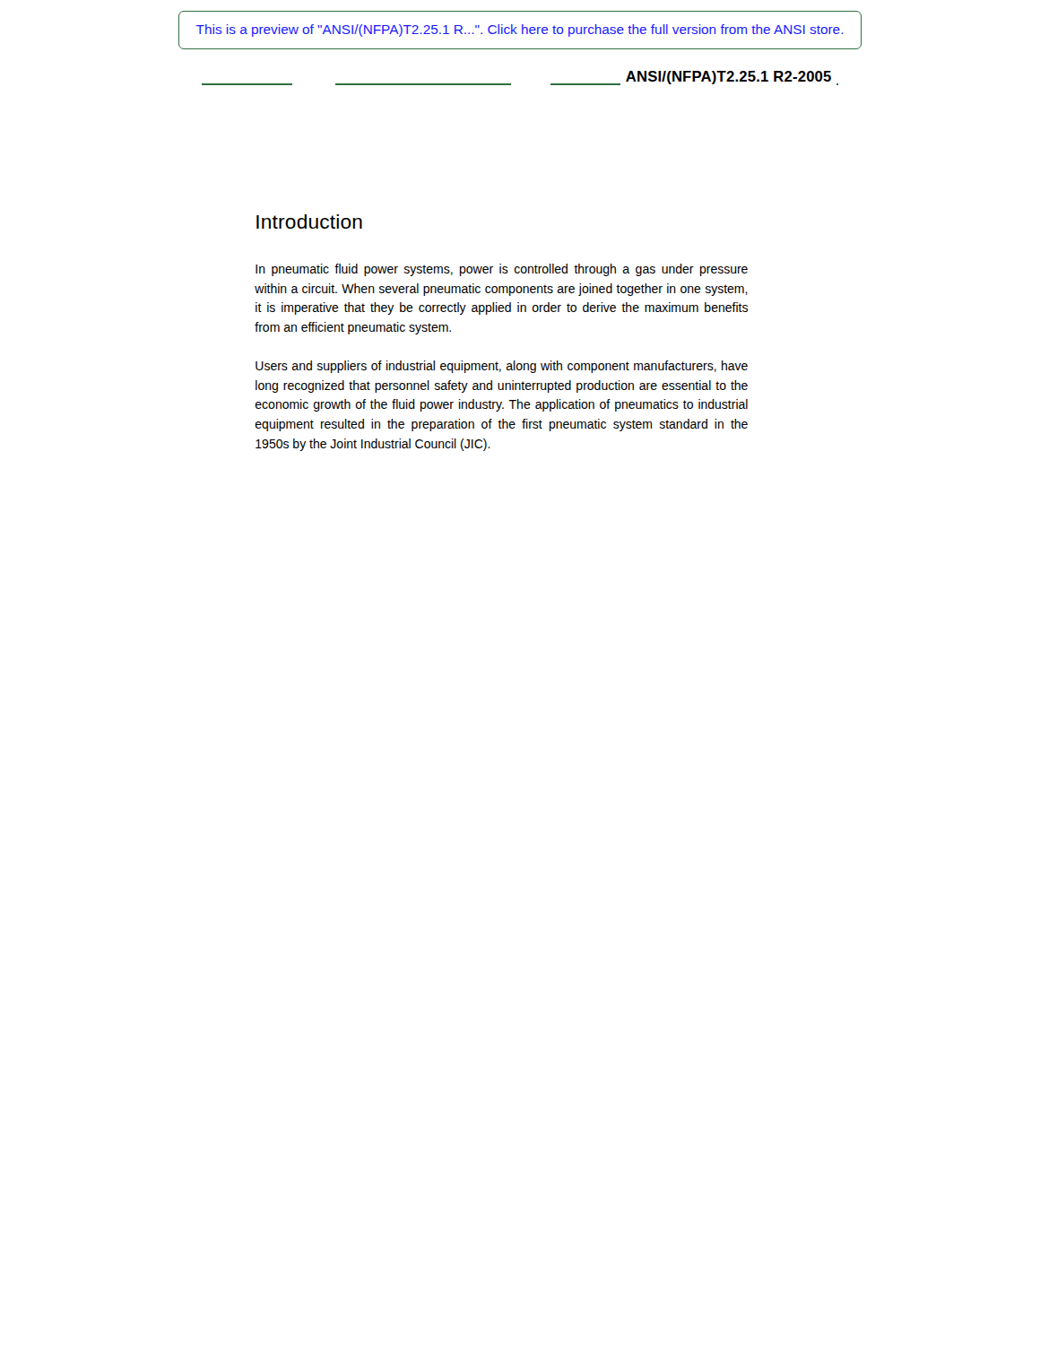This is a preview of "ANSI/(NFPA)T2.25.1 R...". Click here to purchase the full version from the ANSI store.
ANSI/(NFPA)T2.25.1 R2-2005
Introduction
In pneumatic fluid power systems, power is controlled through a gas under pressure within a circuit. When several pneumatic components are joined together in one system, it is imperative that they be correctly applied in order to derive the maximum benefits from an efficient pneumatic system.
Users and suppliers of industrial equipment, along with component manufacturers, have long recognized that personnel safety and uninterrupted production are essential to the economic growth of the fluid power industry. The application of pneumatics to industrial equipment resulted in the preparation of the first pneumatic system standard in the 1950s by the Joint Industrial Council (JIC).